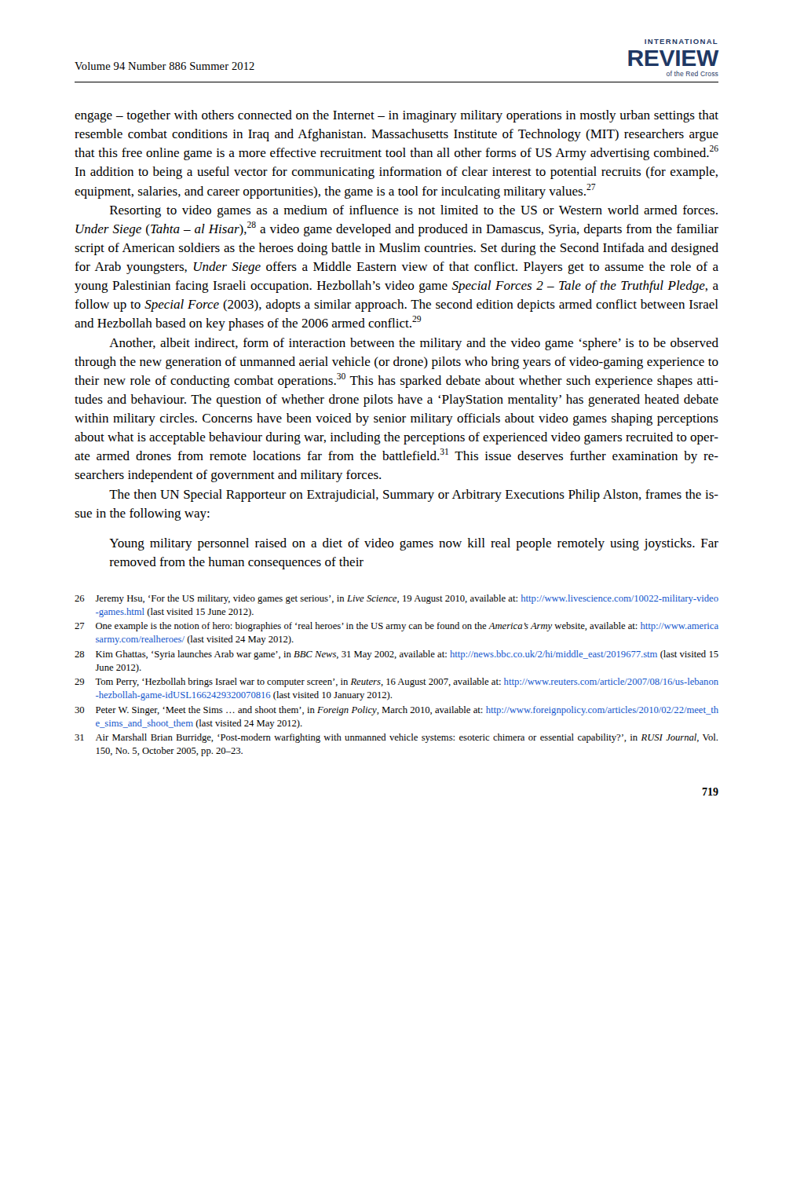Volume 94 Number 886 Summer 2012
INTERNATIONAL REVIEW of the Red Cross
engage – together with others connected on the Internet – in imaginary military operations in mostly urban settings that resemble combat conditions in Iraq and Afghanistan. Massachusetts Institute of Technology (MIT) researchers argue that this free online game is a more effective recruitment tool than all other forms of US Army advertising combined.26 In addition to being a useful vector for communicating information of clear interest to potential recruits (for example, equipment, salaries, and career opportunities), the game is a tool for inculcating military values.27
Resorting to video games as a medium of influence is not limited to the US or Western world armed forces. Under Siege (Tahta – al Hisar),28 a video game developed and produced in Damascus, Syria, departs from the familiar script of American soldiers as the heroes doing battle in Muslim countries. Set during the Second Intifada and designed for Arab youngsters, Under Siege offers a Middle Eastern view of that conflict. Players get to assume the role of a young Palestinian facing Israeli occupation. Hezbollah’s video game Special Forces 2 – Tale of the Truthful Pledge, a follow up to Special Force (2003), adopts a similar approach. The second edition depicts armed conflict between Israel and Hezbollah based on key phases of the 2006 armed conflict.29
Another, albeit indirect, form of interaction between the military and the video game ‘sphere’ is to be observed through the new generation of unmanned aerial vehicle (or drone) pilots who bring years of video-gaming experience to their new role of conducting combat operations.30 This has sparked debate about whether such experience shapes attitudes and behaviour. The question of whether drone pilots have a ‘PlayStation mentality’ has generated heated debate within military circles. Concerns have been voiced by senior military officials about video games shaping perceptions about what is acceptable behaviour during war, including the perceptions of experienced video gamers recruited to operate armed drones from remote locations far from the battlefield.31 This issue deserves further examination by researchers independent of government and military forces.
The then UN Special Rapporteur on Extrajudicial, Summary or Arbitrary Executions Philip Alston, frames the issue in the following way:
Young military personnel raised on a diet of video games now kill real people remotely using joysticks. Far removed from the human consequences of their
Jeremy Hsu, ‘For the US military, video games get serious’, in Live Science, 19 August 2010, available at: http://www.livescience.com/10022-military-video-games.html (last visited 15 June 2012).
One example is the notion of hero: biographies of ‘real heroes’ in the US army can be found on the America’s Army website, available at: http://www.americasarmy.com/realheroes/ (last visited 24 May 2012).
Kim Ghattas, ‘Syria launches Arab war game’, in BBC News, 31 May 2002, available at: http://news.bbc.co.uk/2/hi/middle_east/2019677.stm (last visited 15 June 2012).
Tom Perry, ‘Hezbollah brings Israel war to computer screen’, in Reuters, 16 August 2007, available at: http://www.reuters.com/article/2007/08/16/us-lebanon-hezbollah-game-idUSL1662429320070816 (last visited 10 January 2012).
Peter W. Singer, ‘Meet the Sims … and shoot them’, in Foreign Policy, March 2010, available at: http://www.foreignpolicy.com/articles/2010/02/22/meet_the_sims_and_shoot_them (last visited 24 May 2012).
Air Marshall Brian Burridge, ‘Post-modern warfighting with unmanned vehicle systems: esoteric chimera or essential capability?’, in RUSI Journal, Vol. 150, No. 5, October 2005, pp. 20–23.
719